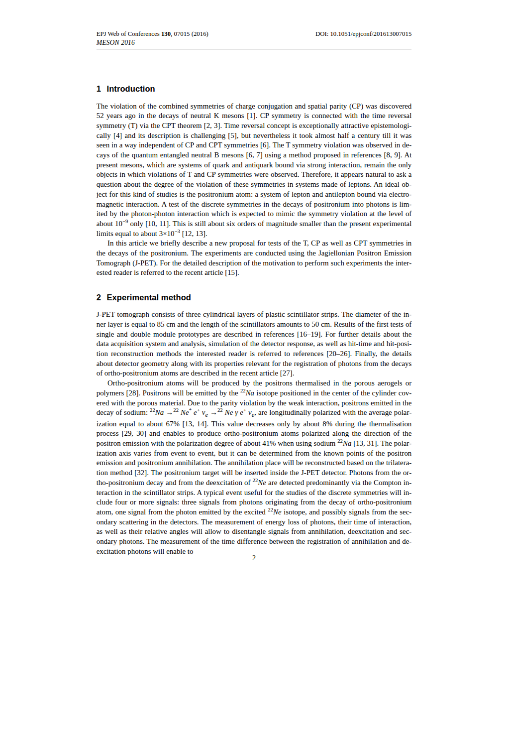EPJ Web of Conferences 130, 07015 (2016)
DOI: 10.1051/epjconf/201613007015
MESON 2016
1 Introduction
The violation of the combined symmetries of charge conjugation and spatial parity (CP) was discovered 52 years ago in the decays of neutral K mesons [1]. CP symmetry is connected with the time reversal symmetry (T) via the CPT theorem [2, 3]. Time reversal concept is exceptionally attractive epistemologically [4] and its description is challenging [5], but nevertheless it took almost half a century till it was seen in a way independent of CP and CPT symmetries [6]. The T symmetry violation was observed in decays of the quantum entangled neutral B mesons [6, 7] using a method proposed in references [8, 9]. At present mesons, which are systems of quark and antiquark bound via strong interaction, remain the only objects in which violations of T and CP symmetries were observed. Therefore, it appears natural to ask a question about the degree of the violation of these symmetries in systems made of leptons. An ideal object for this kind of studies is the positronium atom: a system of lepton and antilepton bound via electromagnetic interaction. A test of the discrete symmetries in the decays of positronium into photons is limited by the photon-photon interaction which is expected to mimic the symmetry violation at the level of about 10−9 only [10, 11]. This is still about six orders of magnitude smaller than the present experimental limits equal to about 3×10−3 [12, 13].
In this article we briefly describe a new proposal for tests of the T, CP as well as CPT symmetries in the decays of the positronium. The experiments are conducted using the Jagiellonian Positron Emission Tomograph (J-PET). For the detailed description of the motivation to perform such experiments the interested reader is referred to the recent article [15].
2 Experimental method
J-PET tomograph consists of three cylindrical layers of plastic scintillator strips. The diameter of the inner layer is equal to 85 cm and the length of the scintillators amounts to 50 cm. Results of the first tests of single and double module prototypes are described in references [16–19]. For further details about the data acquisition system and analysis, simulation of the detector response, as well as hit-time and hit-position reconstruction methods the interested reader is referred to references [20–26]. Finally, the details about detector geometry along with its properties relevant for the registration of photons from the decays of ortho-positronium atoms are described in the recent article [27].
Ortho-positronium atoms will be produced by the positrons thermalised in the porous aerogels or polymers [28]. Positrons will be emitted by the 22Na isotope positioned in the center of the cylinder covered with the porous material. Due to the parity violation by the weak interaction, positrons emitted in the decay of sodium: 22Na →22 Ne* e+ νe →22 Ne γ e+ νe, are longitudinally polarized with the average polarization equal to about 67% [13, 14]. This value decreases only by about 8% during the thermalisation process [29, 30] and enables to produce ortho-positronium atoms polarized along the direction of the positron emission with the polarization degree of about 41% when using sodium 22Na [13, 31]. The polarization axis varies from event to event, but it can be determined from the known points of the positron emission and positronium annihilation. The annihilation place will be reconstructed based on the trilateration method [32]. The positronium target will be inserted inside the J-PET detector. Photons from the ortho-positronium decay and from the deexcitation of 22Ne are detected predominantly via the Compton interaction in the scintillator strips. A typical event useful for the studies of the discrete symmetries will include four or more signals: three signals from photons originating from the decay of ortho-positronium atom, one signal from the photon emitted by the excited 22Ne isotope, and possibly signals from the secondary scattering in the detectors. The measurement of energy loss of photons, their time of interaction, as well as their relative angles will allow to disentangle signals from annihilation, deexcitation and secondary photons. The measurement of the time difference between the registration of annihilation and deexcitation photons will enable to
2